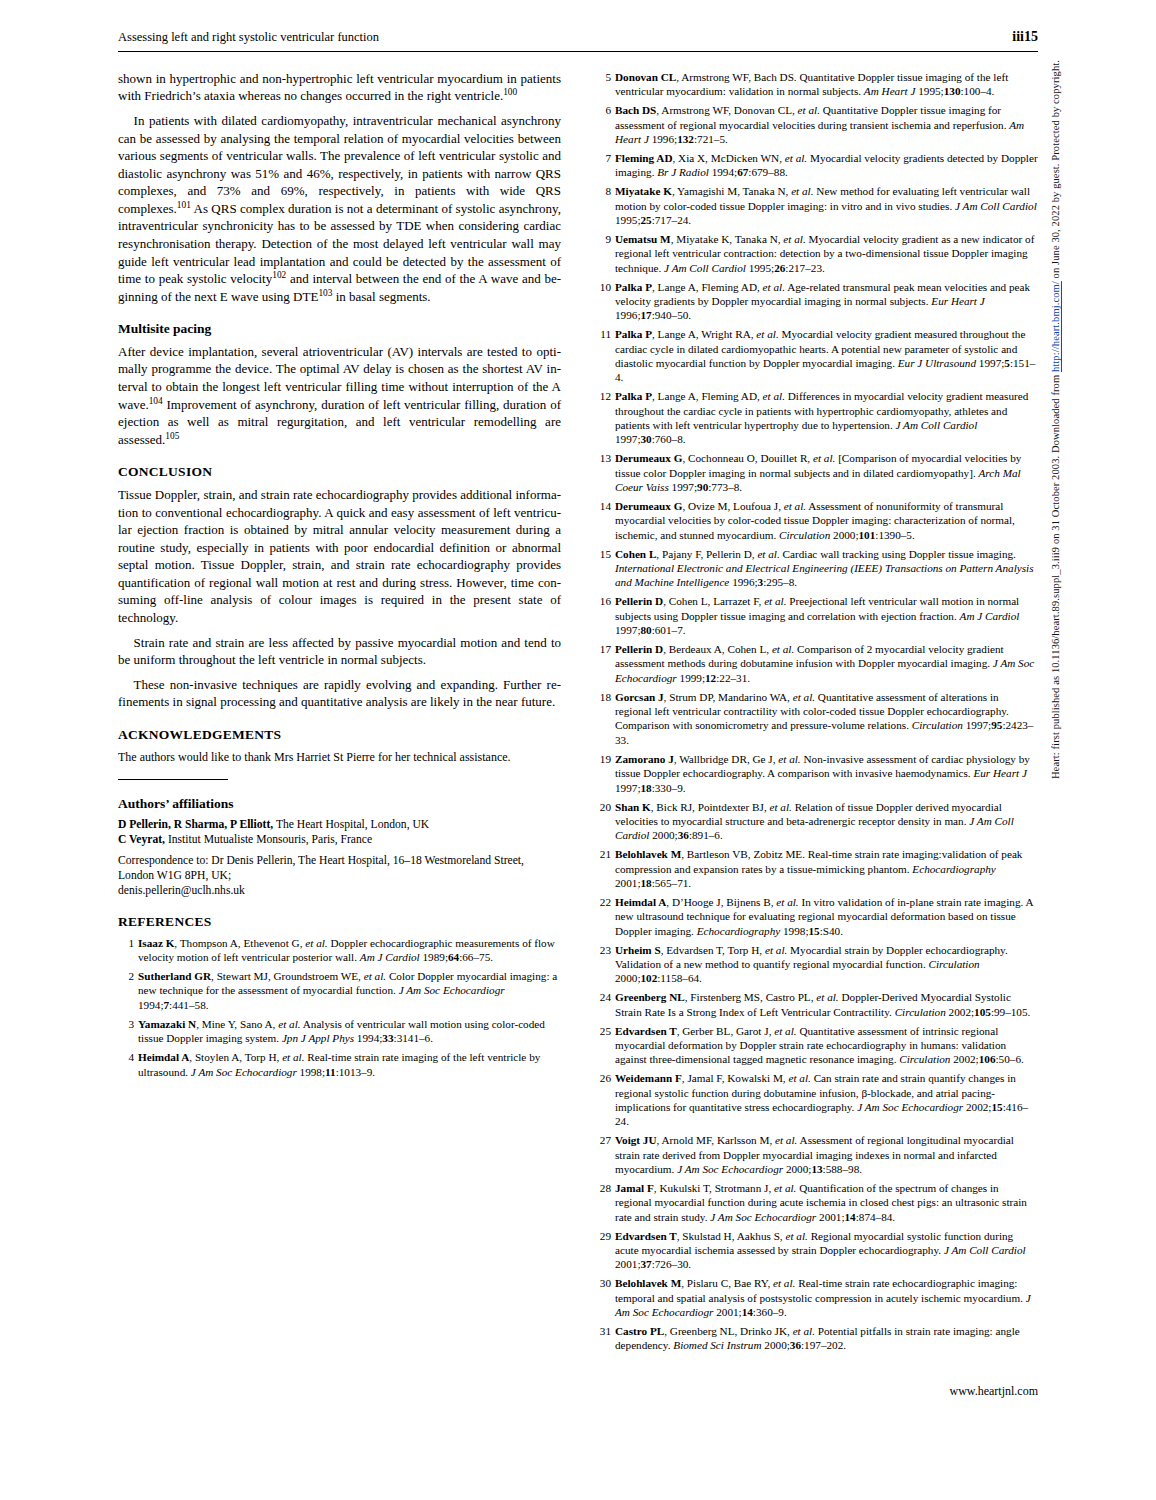Heart: first published as 10.1136/heart.89.suppl_3.iii9 on 31 October 2003. Downloaded from http://heart.bmj.com/ on June 30, 2022 by guest. Protected by copyright.
Assessing left and right systolic ventricular function
iii15
shown in hypertrophic and non-hypertrophic left ventricular myocardium in patients with Friedrich’s ataxia whereas no changes occurred in the right ventricle.100
In patients with dilated cardiomyopathy, intraventricular mechanical asynchrony can be assessed by analysing the temporal relation of myocardial velocities between various segments of ventricular walls. The prevalence of left ventricular systolic and diastolic asynchrony was 51% and 46%, respectively, in patients with narrow QRS complexes, and 73% and 69%, respectively, in patients with wide QRS complexes.101 As QRS complex duration is not a determinant of systolic asynchrony, intraventricular synchronicity has to be assessed by TDE when considering cardiac resynchronisation therapy. Detection of the most delayed left ventricular wall may guide left ventricular lead implantation and could be detected by the assessment of time to peak systolic velocity102 and interval between the end of the A wave and beginning of the next E wave using DTE103 in basal segments.
Multisite pacing
After device implantation, several atrioventricular (AV) intervals are tested to optimally programme the device. The optimal AV delay is chosen as the shortest AV interval to obtain the longest left ventricular filling time without interruption of the A wave.104 Improvement of asynchrony, duration of left ventricular filling, duration of ejection as well as mitral regurgitation, and left ventricular remodelling are assessed.105
Conclusion
Tissue Doppler, strain, and strain rate echocardiography provides additional information to conventional echocardiography. A quick and easy assessment of left ventricular ejection fraction is obtained by mitral annular velocity measurement during a routine study, especially in patients with poor endocardial definition or abnormal septal motion. Tissue Doppler, strain, and strain rate echocardiography provides quantification of regional wall motion at rest and during stress. However, time consuming off-line analysis of colour images is required in the present state of technology.
Strain rate and strain are less affected by passive myocardial motion and tend to be uniform throughout the left ventricle in normal subjects.
These non-invasive techniques are rapidly evolving and expanding. Further refinements in signal processing and quantitative analysis are likely in the near future.
Acknowledgements
The authors would like to thank Mrs Harriet St Pierre for her technical assistance.
Authors’ affiliations
D Pellerin, R Sharma, P Elliott, The Heart Hospital, London, UK
C Veyrat, Institut Mutualiste Monsouris, Paris, France
Correspondence to: Dr Denis Pellerin, The Heart Hospital, 16–18 Westmoreland Street, London W1G 8PH, UK;
denis.pellerin@uclh.nhs.uk
References
Isaaz K, Thompson A, Ethevenot G, et al. Doppler echocardiographic measurements of flow velocity motion of left ventricular posterior wall. Am J Cardiol 1989;64:66–75.
Sutherland GR, Stewart MJ, Groundstroem WE, et al. Color Doppler myocardial imaging: a new technique for the assessment of myocardial function. J Am Soc Echocardiogr 1994;7:441–58.
Yamazaki N, Mine Y, Sano A, et al. Analysis of ventricular wall motion using color-coded tissue Doppler imaging system. Jpn J Appl Phys 1994;33:3141–6.
Heimdal A, Stoylen A, Torp H, et al. Real-time strain rate imaging of the left ventricle by ultrasound. J Am Soc Echocardiogr 1998;11:1013–9.
Donovan CL, Armstrong WF, Bach DS. Quantitative Doppler tissue imaging of the left ventricular myocardium: validation in normal subjects. Am Heart J 1995;130:100–4.
Bach DS, Armstrong WF, Donovan CL, et al. Quantitative Doppler tissue imaging for assessment of regional myocardial velocities during transient ischemia and reperfusion. Am Heart J 1996;132:721–5.
Fleming AD, Xia X, McDicken WN, et al. Myocardial velocity gradients detected by Doppler imaging. Br J Radiol 1994;67:679–88.
Miyatake K, Yamagishi M, Tanaka N, et al. New method for evaluating left ventricular wall motion by color-coded tissue Doppler imaging: in vitro and in vivo studies. J Am Coll Cardiol 1995;25:717–24.
Uematsu M, Miyatake K, Tanaka N, et al. Myocardial velocity gradient as a new indicator of regional left ventricular contraction: detection by a two-dimensional tissue Doppler imaging technique. J Am Coll Cardiol 1995;26:217–23.
Palka P, Lange A, Fleming AD, et al. Age-related transmural peak mean velocities and peak velocity gradients by Doppler myocardial imaging in normal subjects. Eur Heart J 1996;17:940–50.
Palka P, Lange A, Wright RA, et al. Myocardial velocity gradient measured throughout the cardiac cycle in dilated cardiomyopathic hearts. A potential new parameter of systolic and diastolic myocardial function by Doppler myocardial imaging. Eur J Ultrasound 1997;5:151–4.
Palka P, Lange A, Fleming AD, et al. Differences in myocardial velocity gradient measured throughout the cardiac cycle in patients with hypertrophic cardiomyopathy, athletes and patients with left ventricular hypertrophy due to hypertension. J Am Coll Cardiol 1997;30:760–8.
Derumeaux G, Cochonneau O, Douillet R, et al. [Comparison of myocardial velocities by tissue color Doppler imaging in normal subjects and in dilated cardiomyopathy]. Arch Mal Coeur Vaiss 1997;90:773–8.
Derumeaux G, Ovize M, Loufoua J, et al. Assessment of nonuniformity of transmural myocardial velocities by color-coded tissue Doppler imaging: characterization of normal, ischemic, and stunned myocardium. Circulation 2000;101:1390–5.
Cohen L, Pajany F, Pellerin D, et al. Cardiac wall tracking using Doppler tissue imaging. International Electronic and Electrical Engineering (IEEE) Transactions on Pattern Analysis and Machine Intelligence 1996;3:295–8.
Pellerin D, Cohen L, Larrazet F, et al. Preejectional left ventricular wall motion in normal subjects using Doppler tissue imaging and correlation with ejection fraction. Am J Cardiol 1997;80:601–7.
Pellerin D, Berdeaux A, Cohen L, et al. Comparison of 2 myocardial velocity gradient assessment methods during dobutamine infusion with Doppler myocardial imaging. J Am Soc Echocardiogr 1999;12:22–31.
Gorcsan J, Strum DP, Mandarino WA, et al. Quantitative assessment of alterations in regional left ventricular contractility with color-coded tissue Doppler echocardiography. Comparison with sonomicrometry and pressure-volume relations. Circulation 1997;95:2423–33.
Zamorano J, Wallbridge DR, Ge J, et al. Non-invasive assessment of cardiac physiology by tissue Doppler echocardiography. A comparison with invasive haemodynamics. Eur Heart J 1997;18:330–9.
Shan K, Bick RJ, Pointdexter BJ, et al. Relation of tissue Doppler derived myocardial velocities to myocardial structure and beta-adrenergic receptor density in man. J Am Coll Cardiol 2000;36:891–6.
Belohlavek M, Bartleson VB, Zobitz ME. Real-time strain rate imaging:validation of peak compression and expansion rates by a tissue-mimicking phantom. Echocardiography 2001;18:565–71.
Heimdal A, D’Hooge J, Bijnens B, et al. In vitro validation of in-plane strain rate imaging. A new ultrasound technique for evaluating regional myocardial deformation based on tissue Doppler imaging. Echocardiography 1998;15:S40.
Urheim S, Edvardsen T, Torp H, et al. Myocardial strain by Doppler echocardiography. Validation of a new method to quantify regional myocardial function. Circulation 2000;102:1158–64.
Greenberg NL, Firstenberg MS, Castro PL, et al. Doppler-Derived Myocardial Systolic Strain Rate Is a Strong Index of Left Ventricular Contractility. Circulation 2002;105:99–105.
Edvardsen T, Gerber BL, Garot J, et al. Quantitative assessment of intrinsic regional myocardial deformation by Doppler strain rate echocardiography in humans: validation against three-dimensional tagged magnetic resonance imaging. Circulation 2002;106:50–6.
Weidemann F, Jamal F, Kowalski M, et al. Can strain rate and strain quantify changes in regional systolic function during dobutamine infusion, β-blockade, and atrial pacing-implications for quantitative stress echocardiography. J Am Soc Echocardiogr 2002;15:416–24.
Voigt JU, Arnold MF, Karlsson M, et al. Assessment of regional longitudinal myocardial strain rate derived from Doppler myocardial imaging indexes in normal and infarcted myocardium. J Am Soc Echocardiogr 2000;13:588–98.
Jamal F, Kukulski T, Strotmann J, et al. Quantification of the spectrum of changes in regional myocardial function during acute ischemia in closed chest pigs: an ultrasonic strain rate and strain study. J Am Soc Echocardiogr 2001;14:874–84.
Edvardsen T, Skulstad H, Aakhus S, et al. Regional myocardial systolic function during acute myocardial ischemia assessed by strain Doppler echocardiography. J Am Coll Cardiol 2001;37:726–30.
Belohlavek M, Pislaru C, Bae RY, et al. Real-time strain rate echocardiographic imaging: temporal and spatial analysis of postsystolic compression in acutely ischemic myocardium. J Am Soc Echocardiogr 2001;14:360–9.
Castro PL, Greenberg NL, Drinko JK, et al. Potential pitfalls in strain rate imaging: angle dependency. Biomed Sci Instrum 2000;36:197–202.
www.heartjnl.com